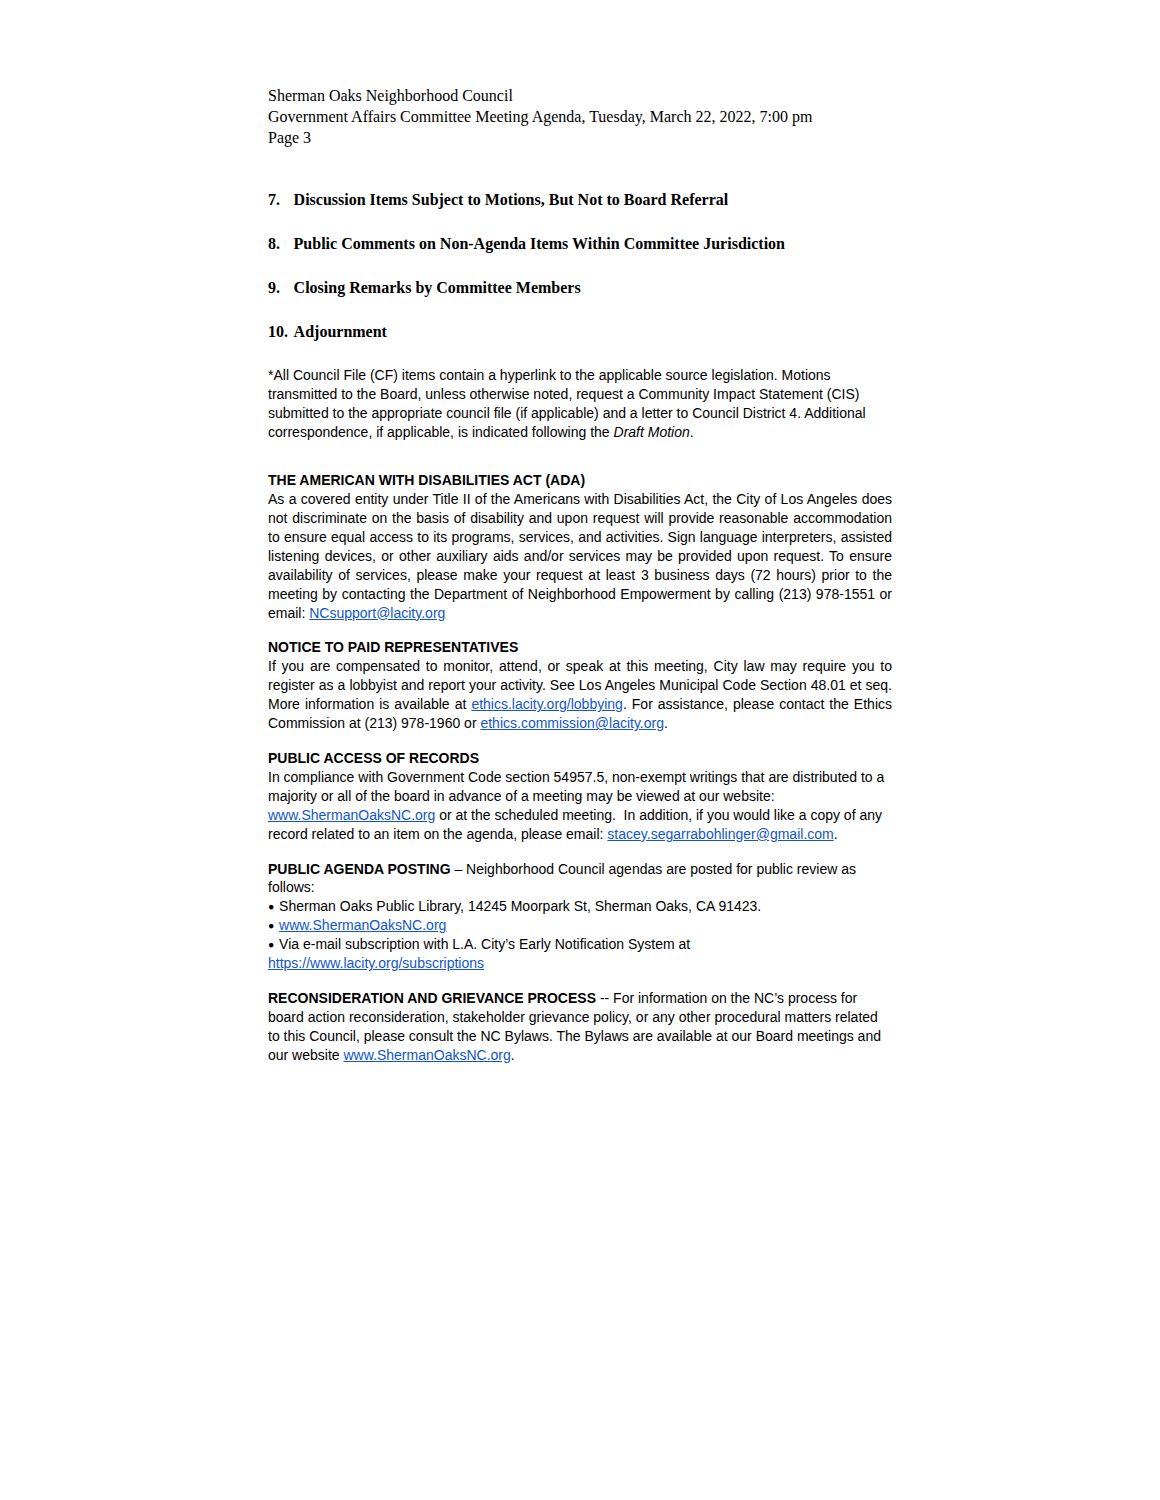Sherman Oaks Neighborhood Council
Government Affairs Committee Meeting Agenda, Tuesday, March 22, 2022, 7:00 pm
Page 3
7. Discussion Items Subject to Motions, But Not to Board Referral
8. Public Comments on Non-Agenda Items Within Committee Jurisdiction
9. Closing Remarks by Committee Members
10. Adjournment
*All Council File (CF) items contain a hyperlink to the applicable source legislation. Motions transmitted to the Board, unless otherwise noted, request a Community Impact Statement (CIS) submitted to the appropriate council file (if applicable) and a letter to Council District 4. Additional correspondence, if applicable, is indicated following the Draft Motion.
THE AMERICAN WITH DISABILITIES ACT (ADA)
As a covered entity under Title II of the Americans with Disabilities Act, the City of Los Angeles does not discriminate on the basis of disability and upon request will provide reasonable accommodation to ensure equal access to its programs, services, and activities. Sign language interpreters, assisted listening devices, or other auxiliary aids and/or services may be provided upon request. To ensure availability of services, please make your request at least 3 business days (72 hours) prior to the meeting by contacting the Department of Neighborhood Empowerment by calling (213) 978-1551 or email: NCsupport@lacity.org
NOTICE TO PAID REPRESENTATIVES
If you are compensated to monitor, attend, or speak at this meeting, City law may require you to register as a lobbyist and report your activity. See Los Angeles Municipal Code Section 48.01 et seq. More information is available at ethics.lacity.org/lobbying. For assistance, please contact the Ethics Commission at (213) 978-1960 or ethics.commission@lacity.org.
PUBLIC ACCESS OF RECORDS
In compliance with Government Code section 54957.5, non-exempt writings that are distributed to a majority or all of the board in advance of a meeting may be viewed at our website: www.ShermanOaksNC.org or at the scheduled meeting. In addition, if you would like a copy of any record related to an item on the agenda, please email: stacey.segarrabohlinger@gmail.com.
PUBLIC AGENDA POSTING – Neighborhood Council agendas are posted for public review as follows:
Sherman Oaks Public Library, 14245 Moorpark St, Sherman Oaks, CA 91423.
www.ShermanOaksNC.org
Via e-mail subscription with L.A. City’s Early Notification System at https://www.lacity.org/subscriptions
RECONSIDERATION AND GRIEVANCE PROCESS -- For information on the NC’s process for board action reconsideration, stakeholder grievance policy, or any other procedural matters related to this Council, please consult the NC Bylaws. The Bylaws are available at our Board meetings and our website www.ShermanOaksNC.org.